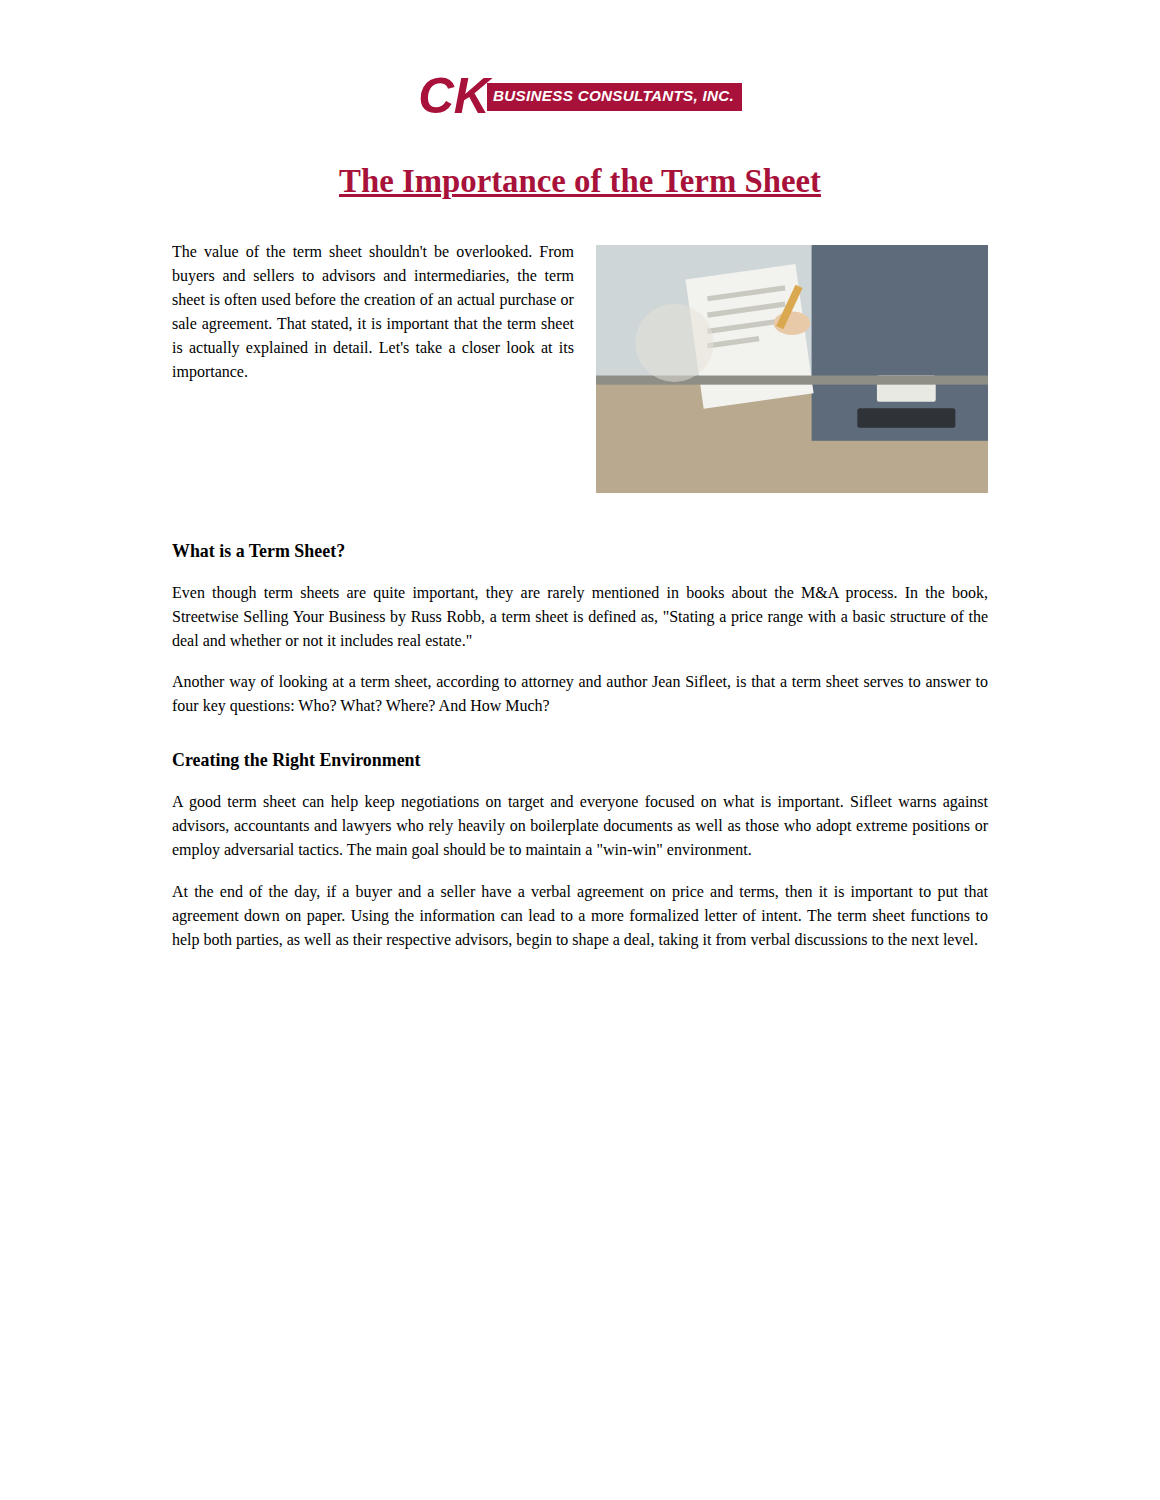CK BUSINESS CONSULTANTS, INC.
The Importance of the Term Sheet
The value of the term sheet shouldn't be overlooked. From buyers and sellers to advisors and intermediaries, the term sheet is often used before the creation of an actual purchase or sale agreement. That stated, it is important that the term sheet is actually explained in detail. Let's take a closer look at its importance.
What is a Term Sheet?
Even though term sheets are quite important, they are rarely mentioned in books about the M&A process. In the book, Streetwise Selling Your Business by Russ Robb, a term sheet is defined as, "Stating a price range with a basic structure of the deal and whether or not it includes real estate."
Another way of looking at a term sheet, according to attorney and author Jean Sifleet, is that a term sheet serves to answer to four key questions: Who? What? Where? And How Much?
Creating the Right Environment
A good term sheet can help keep negotiations on target and everyone focused on what is important. Sifleet warns against advisors, accountants and lawyers who rely heavily on boilerplate documents as well as those who adopt extreme positions or employ adversarial tactics. The main goal should be to maintain a "win-win" environment.
At the end of the day, if a buyer and a seller have a verbal agreement on price and terms, then it is important to put that agreement down on paper. Using the information can lead to a more formalized letter of intent. The term sheet functions to help both parties, as well as their respective advisors, begin to shape a deal, taking it from verbal discussions to the next level.